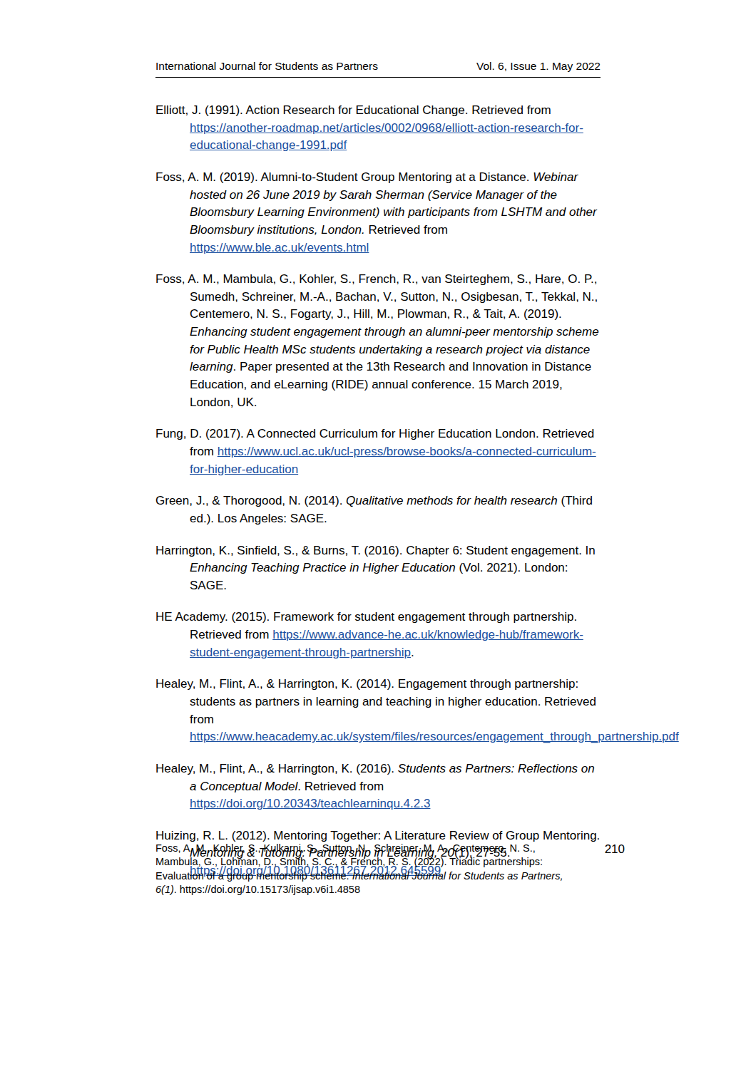International Journal for Students as Partners Vol. 6, Issue 1. May 2022
Elliott, J. (1991). Action Research for Educational Change. Retrieved from https://another-roadmap.net/articles/0002/0968/elliott-action-research-for-educational-change-1991.pdf
Foss, A. M. (2019). Alumni-to-Student Group Mentoring at a Distance. Webinar hosted on 26 June 2019 by Sarah Sherman (Service Manager of the Bloomsbury Learning Environment) with participants from LSHTM and other Bloomsbury institutions, London. Retrieved from https://www.ble.ac.uk/events.html
Foss, A. M., Mambula, G., Kohler, S., French, R., van Steirteghem, S., Hare, O. P., Sumedh, Schreiner, M.-A., Bachan, V., Sutton, N., Osigbesan, T., Tekkal, N., Centemero, N. S., Fogarty, J., Hill, M., Plowman, R., & Tait, A. (2019). Enhancing student engagement through an alumni-peer mentorship scheme for Public Health MSc students undertaking a research project via distance learning. Paper presented at the 13th Research and Innovation in Distance Education, and eLearning (RIDE) annual conference. 15 March 2019, London, UK.
Fung, D. (2017). A Connected Curriculum for Higher Education London. Retrieved from https://www.ucl.ac.uk/ucl-press/browse-books/a-connected-curriculum-for-higher-education
Green, J., & Thorogood, N. (2014). Qualitative methods for health research (Third ed.). Los Angeles: SAGE.
Harrington, K., Sinfield, S., & Burns, T. (2016). Chapter 6: Student engagement. In Enhancing Teaching Practice in Higher Education (Vol. 2021). London: SAGE.
HE Academy. (2015). Framework for student engagement through partnership. Retrieved from https://www.advance-he.ac.uk/knowledge-hub/framework-student-engagement-through-partnership.
Healey, M., Flint, A., & Harrington, K. (2014). Engagement through partnership: students as partners in learning and teaching in higher education. Retrieved from https://www.heacademy.ac.uk/system/files/resources/engagement_through_partnership.pdf
Healey, M., Flint, A., & Harrington, K. (2016). Students as Partners: Reflections on a Conceptual Model. Retrieved from https://doi.org/10.20343/teachlearninqu.4.2.3
Huizing, R. L. (2012). Mentoring Together: A Literature Review of Group Mentoring. Mentoring & Tutoring: Partnership in Learning, 20(1), 27-55. https://doi.org/10.1080/13611267.2012.645599
Foss, A. M., Kohler, S., Kulkarni, S., Sutton, N., Schreiner, M. A., Centemero, N. S., Mambula, G., Lohman, D., Smith, S. C., & French, R. S. (2022). Triadic partnerships: Evaluation of a group mentorship scheme. International Journal for Students as Partners, 6(1). https://doi.org/10.15173/ijsap.v6i1.4858 210